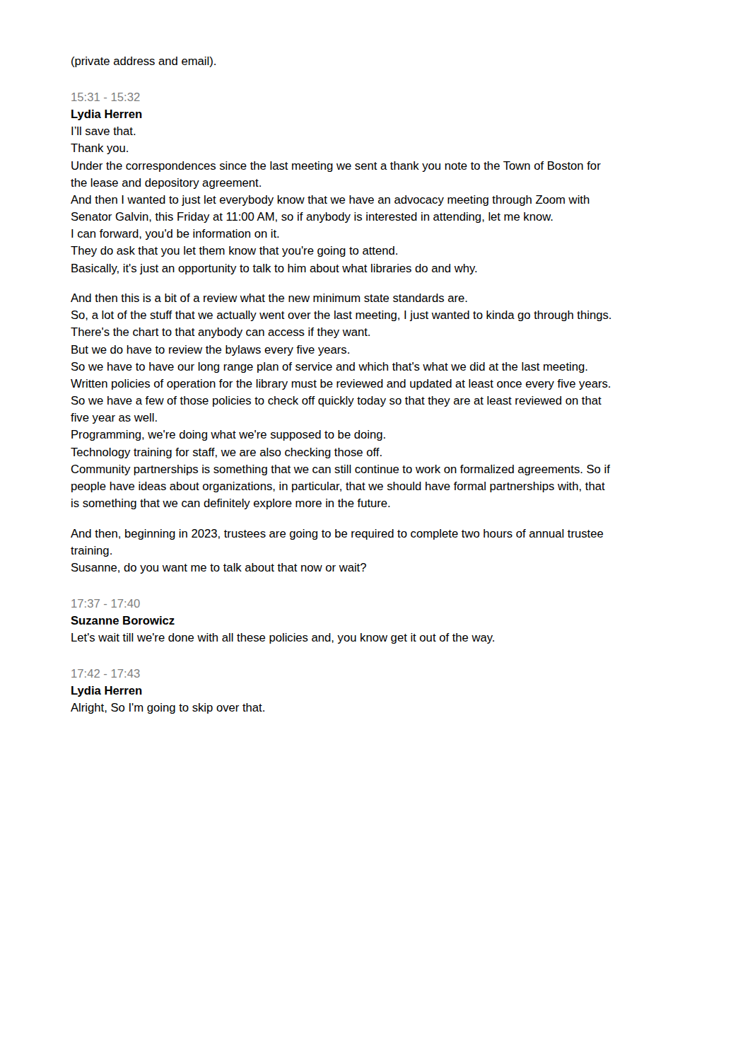(private address and email).
15:31 - 15:32
Lydia Herren
I’ll save that.
Thank you.
Under the correspondences since the last meeting we sent a thank you note to the Town of Boston for the lease and depository agreement.
And then I wanted to just let everybody know that we have an advocacy meeting through Zoom with Senator Galvin, this Friday at 11:00 AM, so if anybody is interested in attending, let me know.
I can forward, you'd be information on it.
They do ask that you let them know that you're going to attend.
Basically, it's just an opportunity to talk to him about what libraries do and why.
And then this is a bit of a review what the new minimum state standards are.
So, a lot of the stuff that we actually went over the last meeting, I just wanted to kinda go through things.
There's the chart to that anybody can access if they want.
But we do have to review the bylaws every five years.
So we have to have our long range plan of service and which that's what we did at the last meeting.
Written policies of operation for the library must be reviewed and updated at least once every five years.
So we have a few of those policies to check off quickly today so that they are at least reviewed on that five year as well.
Programming, we're doing what we're supposed to be doing.
Technology training for staff, we are also checking those off.
Community partnerships is something that we can still continue to work on formalized agreements. So if people have ideas about organizations, in particular, that we should have formal partnerships with, that is something that we can definitely explore more in the future.
And then, beginning in 2023, trustees are going to be required to complete two hours of annual trustee training.
Susanne, do you want me to talk about that now or wait?
17:37 - 17:40
Suzanne Borowicz
Let's wait till we're done with all these policies and, you know get it out of the way.
17:42 - 17:43
Lydia Herren
Alright, So I'm going to skip over that.